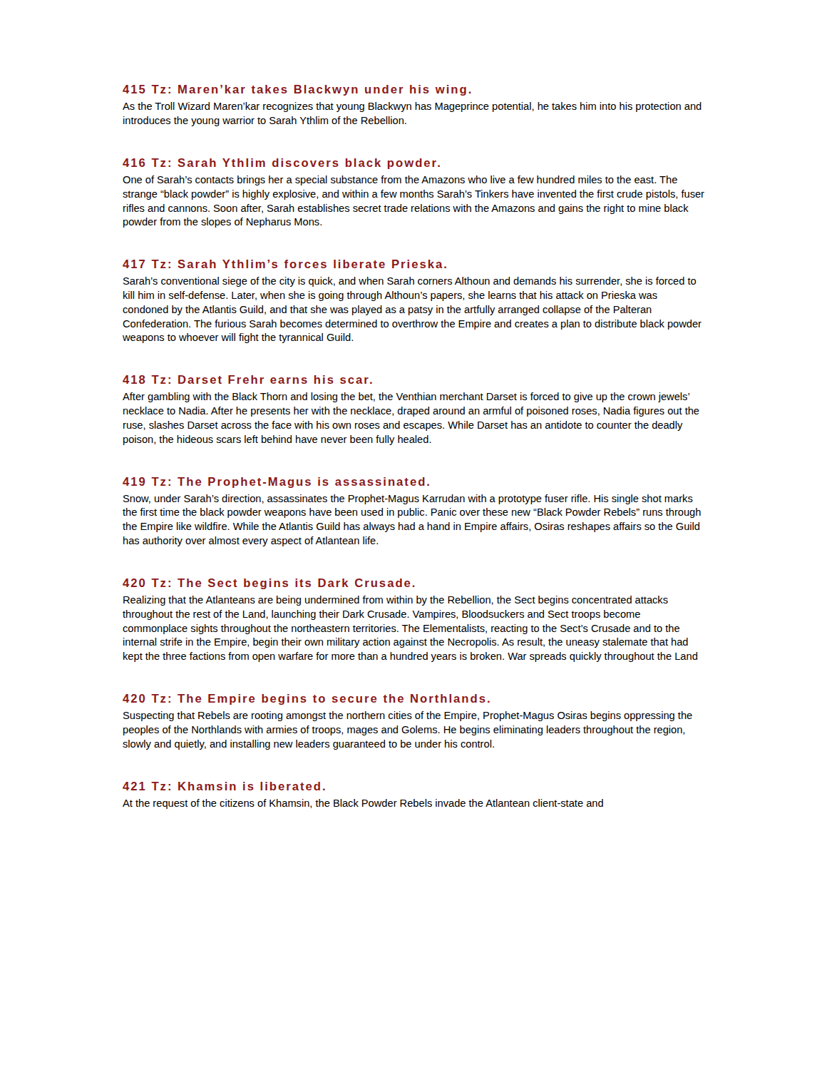415 Tz: Maren’kar takes Blackwyn under his wing.
As the Troll Wizard Maren’kar recognizes that young Blackwyn has Mageprince potential, he takes him into his protection and introduces the young warrior to Sarah Ythlim of the Rebellion.
416 Tz: Sarah Ythlim discovers black powder.
One of Sarah’s contacts brings her a special substance from the Amazons who live a few hundred miles to the east. The strange “black powder” is highly explosive, and within a few months Sarah’s Tinkers have invented the first crude pistols, fuser rifles and cannons. Soon after, Sarah establishes secret trade relations with the Amazons and gains the right to mine black powder from the slopes of Nepharus Mons.
417 Tz: Sarah Ythlim’s forces liberate Prieska.
Sarah’s conventional siege of the city is quick, and when Sarah corners Althoun and demands his surrender, she is forced to kill him in self-defense. Later, when she is going through Althoun’s papers, she learns that his attack on Prieska was condoned by the Atlantis Guild, and that she was played as a patsy in the artfully arranged collapse of the Palteran Confederation. The furious Sarah becomes determined to overthrow the Empire and creates a plan to distribute black powder weapons to whoever will fight the tyrannical Guild.
418 Tz: Darset Frehr earns his scar.
After gambling with the Black Thorn and losing the bet, the Venthian merchant Darset is forced to give up the crown jewels’ necklace to Nadia. After he presents her with the necklace, draped around an armful of poisoned roses, Nadia figures out the ruse, slashes Darset across the face with his own roses and escapes. While Darset has an antidote to counter the deadly poison, the hideous scars left behind have never been fully healed.
419 Tz: The Prophet-Magus is assassinated.
Snow, under Sarah’s direction, assassinates the Prophet-Magus Karrudan with a prototype fuser rifle. His single shot marks the first time the black powder weapons have been used in public. Panic over these new “Black Powder Rebels” runs through the Empire like wildfire. While the Atlantis Guild has always had a hand in Empire affairs, Osiras reshapes affairs so the Guild has authority over almost every aspect of Atlantean life.
420 Tz: The Sect begins its Dark Crusade.
Realizing that the Atlanteans are being undermined from within by the Rebellion, the Sect begins concentrated attacks throughout the rest of the Land, launching their Dark Crusade. Vampires, Bloodsuckers and Sect troops become commonplace sights throughout the northeastern territories. The Elementalists, reacting to the Sect’s Crusade and to the internal strife in the Empire, begin their own military action against the Necropolis. As result, the uneasy stalemate that had kept the three factions from open warfare for more than a hundred years is broken. War spreads quickly throughout the Land
420 Tz: The Empire begins to secure the Northlands.
Suspecting that Rebels are rooting amongst the northern cities of the Empire, Prophet-Magus Osiras begins oppressing the peoples of the Northlands with armies of troops, mages and Golems. He begins eliminating leaders throughout the region, slowly and quietly, and installing new leaders guaranteed to be under his control.
421 Tz: Khamsin is liberated.
At the request of the citizens of Khamsin, the Black Powder Rebels invade the Atlantean client-state and